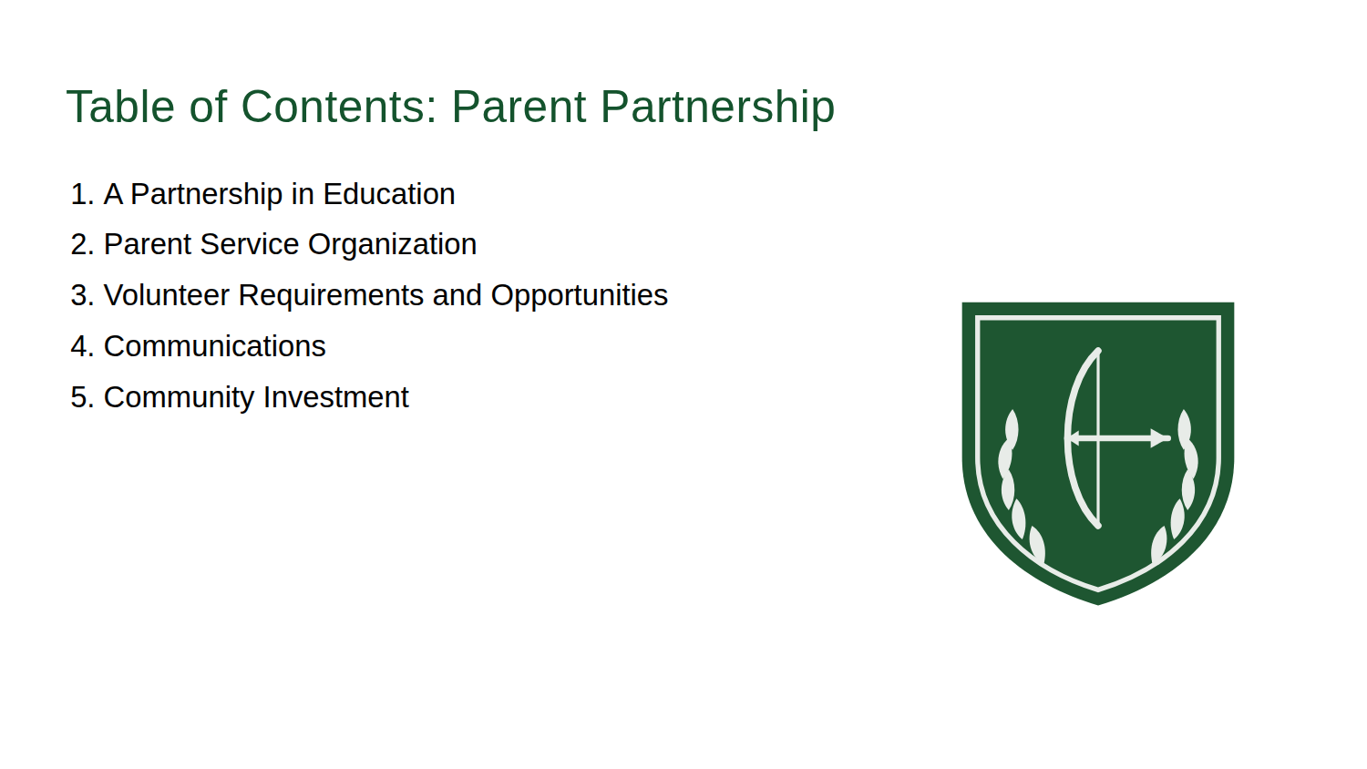Table of Contents: Parent Partnership
A Partnership in Education
Parent Service Organization
Volunteer Requirements and Opportunities
Communications
Community Investment